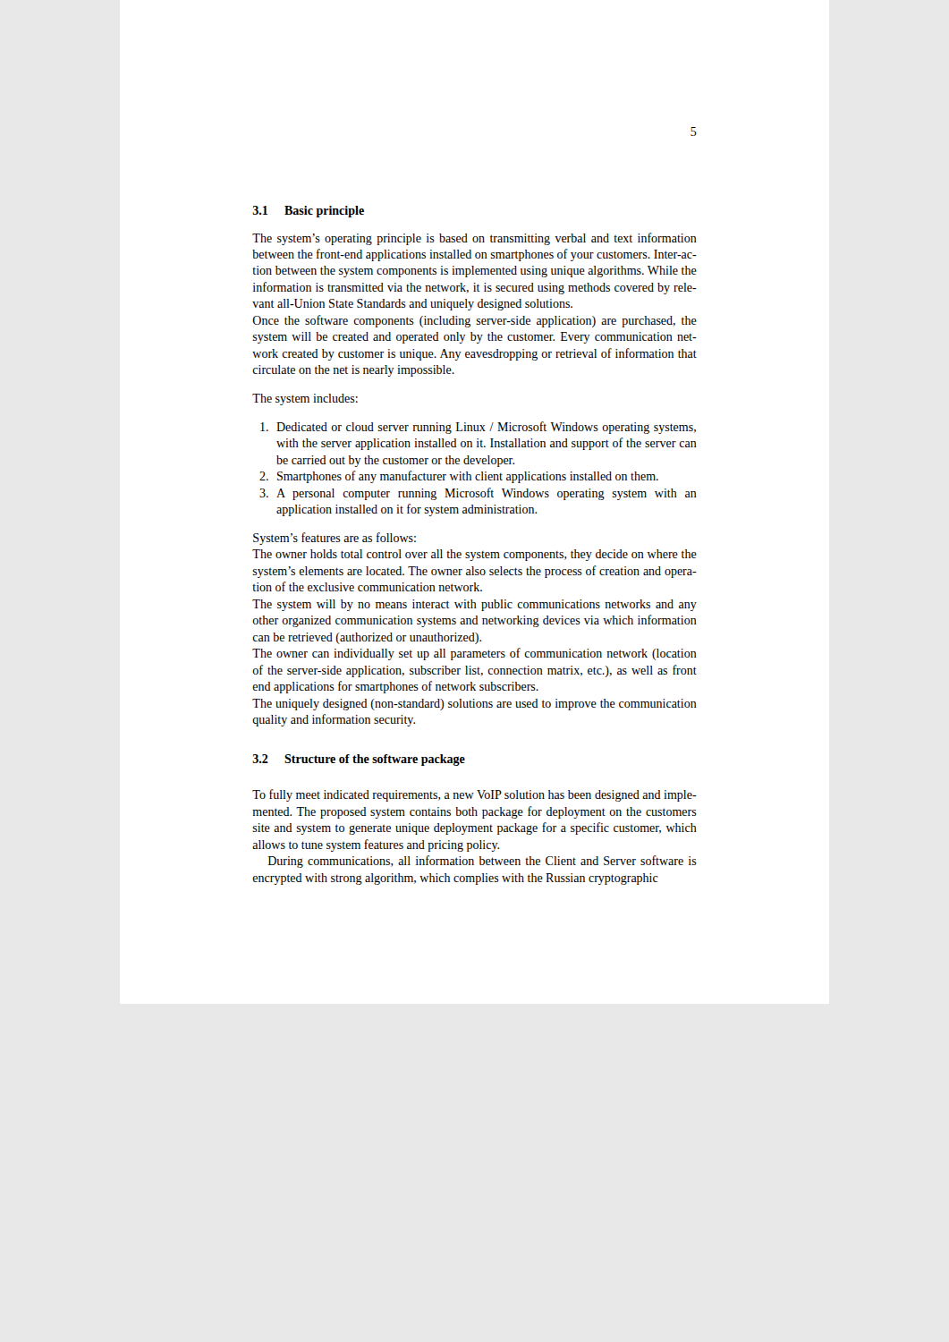5
3.1 Basic principle
The system’s operating principle is based on transmitting verbal and text information between the front-end applications installed on smartphones of your customers. Inter-action between the system components is implemented using unique algorithms. While the information is transmitted via the network, it is secured using methods covered by relevant all-Union State Standards and uniquely designed solutions.
Once the software components (including server-side application) are purchased, the system will be created and operated only by the customer. Every communication network created by customer is unique. Any eavesdropping or retrieval of information that circulate on the net is nearly impossible.
The system includes:
Dedicated or cloud server running Linux / Microsoft Windows operating systems, with the server application installed on it. Installation and support of the server can be carried out by the customer or the developer.
Smartphones of any manufacturer with client applications installed on them.
A personal computer running Microsoft Windows operating system with an application installed on it for system administration.
System’s features are as follows:
The owner holds total control over all the system components, they decide on where the system’s elements are located. The owner also selects the process of creation and operation of the exclusive communication network.
The system will by no means interact with public communications networks and any other organized communication systems and networking devices via which information can be retrieved (authorized or unauthorized).
The owner can individually set up all parameters of communication network (location of the server-side application, subscriber list, connection matrix, etc.), as well as front end applications for smartphones of network subscribers.
The uniquely designed (non-standard) solutions are used to improve the communication quality and information security.
3.2 Structure of the software package
To fully meet indicated requirements, a new VoIP solution has been designed and implemented. The proposed system contains both package for deployment on the customers site and system to generate unique deployment package for a specific customer, which allows to tune system features and pricing policy.
During communications, all information between the Client and Server software is encrypted with strong algorithm, which complies with the Russian cryptographic